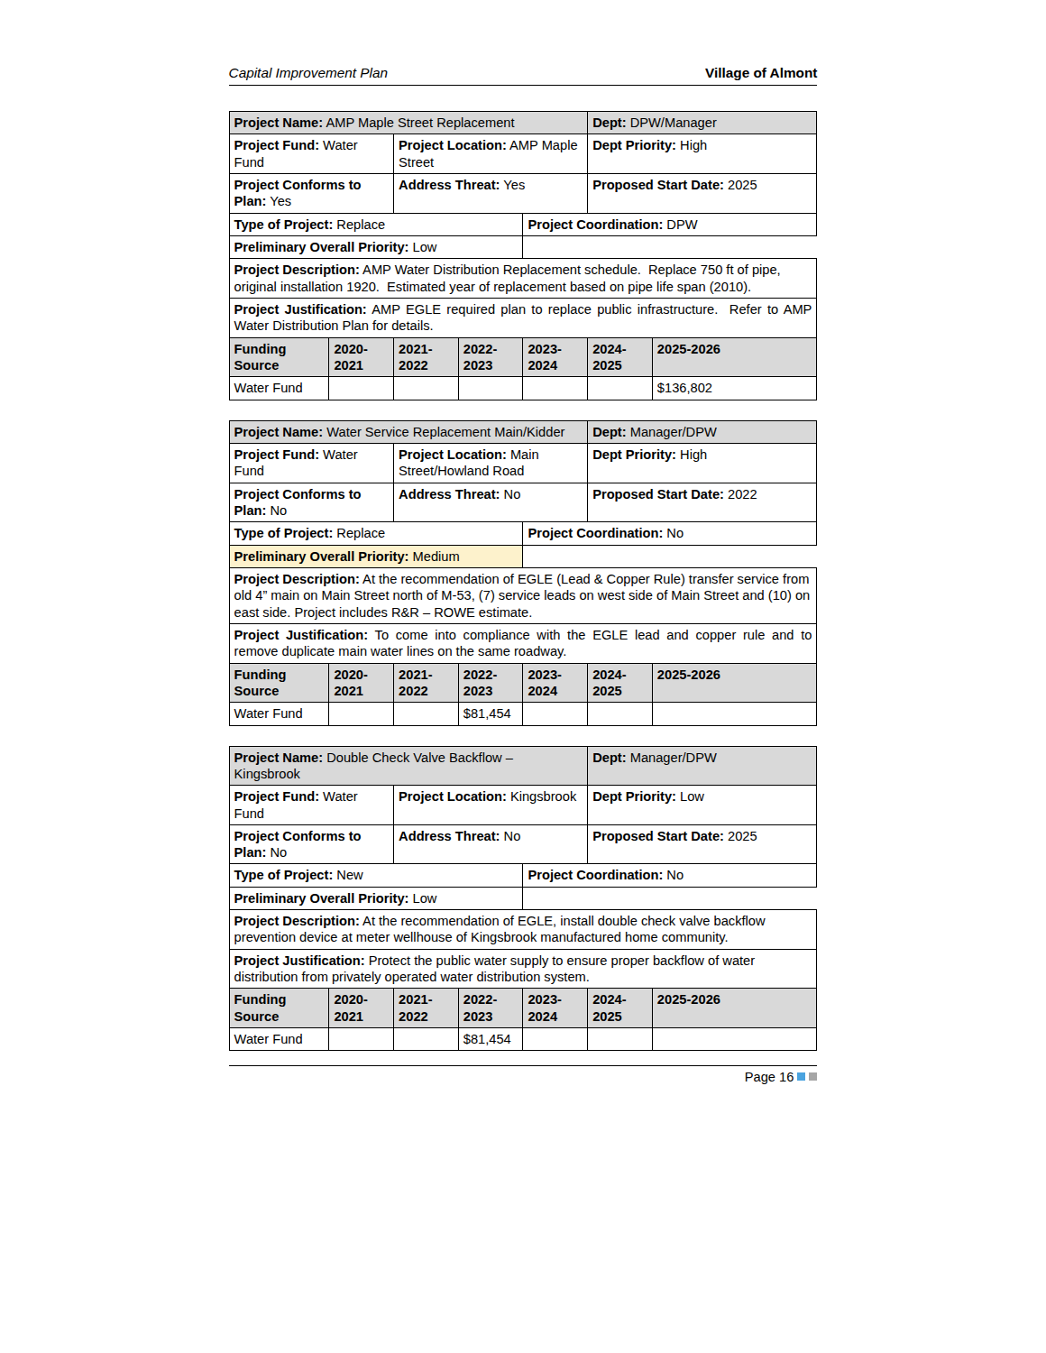Capital Improvement Plan
Village of Almont
| Project Name: AMP Maple Street Replacement | Dept: DPW/Manager |
| Project Fund: Water Fund | Project Location: AMP Maple Street | Dept Priority: High |
| Project Conforms to Plan: Yes | Address Threat: Yes | Proposed Start Date: 2025 |
| Type of Project: Replace | Project Coordination: DPW |
| Preliminary Overall Priority: Low | |
| Project Description: AMP Water Distribution Replacement schedule. Replace 750 ft of pipe, original installation 1920. Estimated year of replacement based on pipe life span (2010). |
| Project Justification: AMP EGLE required plan to replace public infrastructure. Refer to AMP Water Distribution Plan for details. |
| Funding Source | 2020-2021 | 2021-2022 | 2022-2023 | 2023-2024 | 2024-2025 | 2025-2026 |
| Water Fund | | | | | | $136,802 |
| Project Name: Water Service Replacement Main/Kidder | Dept: Manager/DPW |
| Project Fund: Water Fund | Project Location: Main Street/Howland Road | Dept Priority: High |
| Project Conforms to Plan: No | Address Threat: No | Proposed Start Date: 2022 |
| Type of Project: Replace | Project Coordination: No |
| Preliminary Overall Priority: Medium | |
| Project Description: At the recommendation of EGLE (Lead & Copper Rule) transfer service from old 4” main on Main Street north of M-53, (7) service leads on west side of Main Street and (10) on east side. Project includes R&R – ROWE estimate. |
| Project Justification: To come into compliance with the EGLE lead and copper rule and to remove duplicate main water lines on the same roadway. |
| Funding Source | 2020-2021 | 2021-2022 | 2022-2023 | 2023-2024 | 2024-2025 | 2025-2026 |
| Water Fund | | | $81,454 | | | |
| Project Name: Double Check Valve Backflow – Kingsbrook | Dept: Manager/DPW |
| Project Fund: Water Fund | Project Location: Kingsbrook | Dept Priority: Low |
| Project Conforms to Plan: No | Address Threat: No | Proposed Start Date: 2025 |
| Type of Project: New | Project Coordination: No |
| Preliminary Overall Priority: Low | |
| Project Description: At the recommendation of EGLE, install double check valve backflow prevention device at meter wellhouse of Kingsbrook manufactured home community. |
| Project Justification: Protect the public water supply to ensure proper backflow of water distribution from privately operated water distribution system. |
| Funding Source | 2020-2021 | 2021-2022 | 2022-2023 | 2023-2024 | 2024-2025 | 2025-2026 |
| Water Fund | | | $81,454 | | | |
Page 16